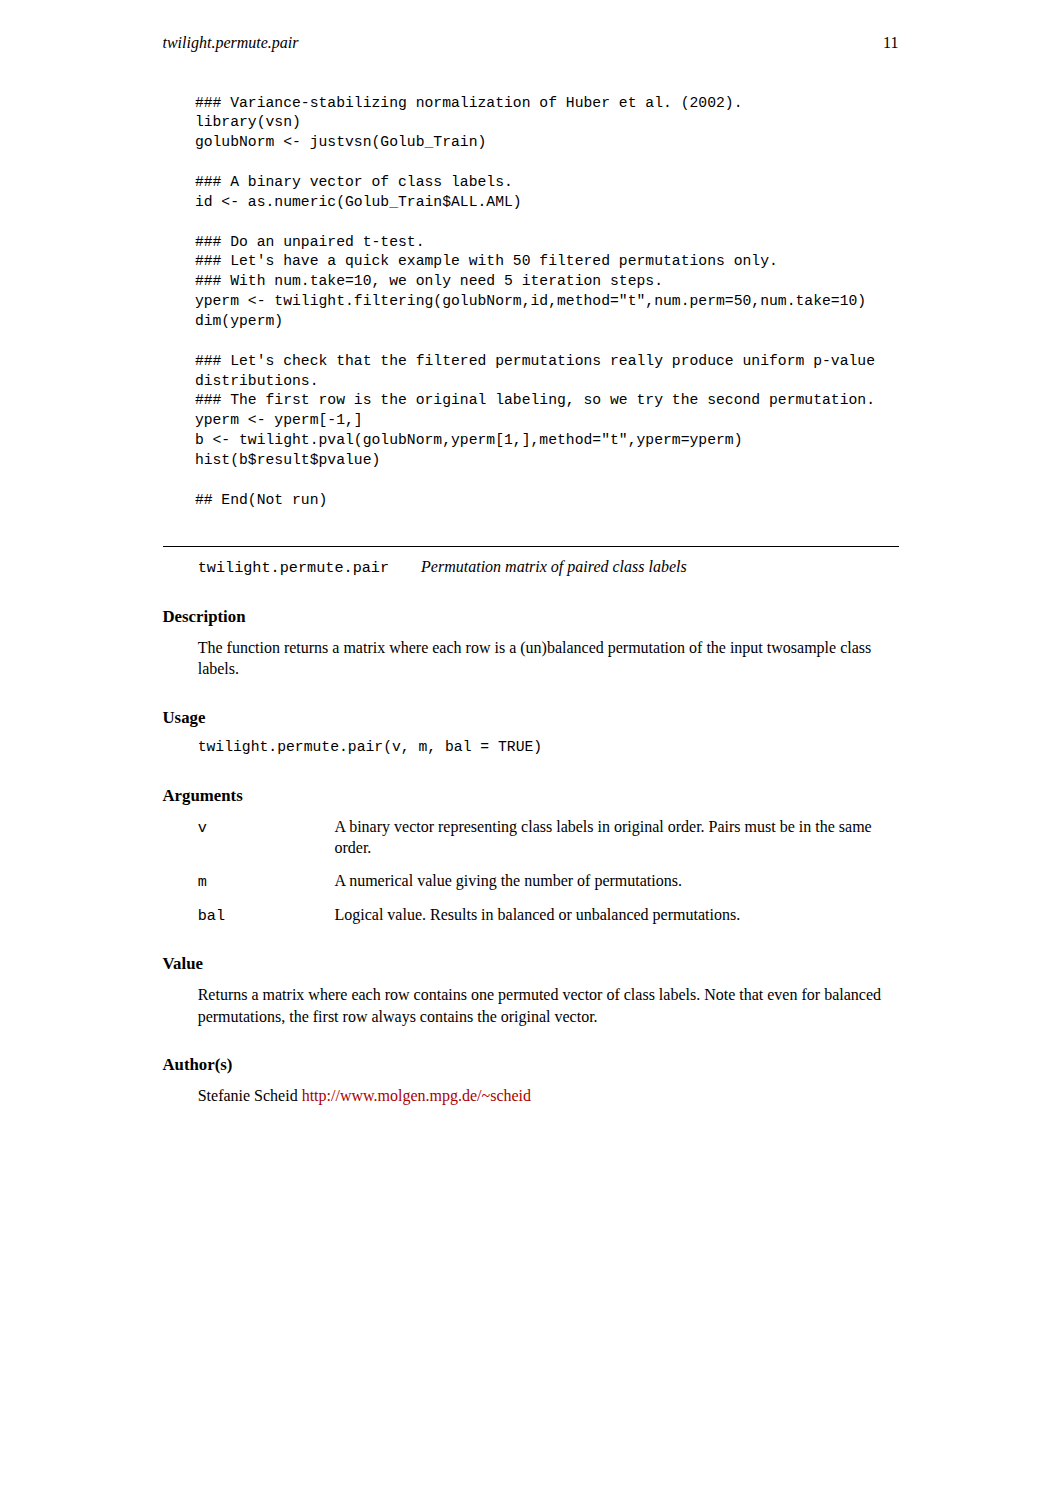twilight.permute.pair 11
### Variance-stabilizing normalization of Huber et al. (2002).
library(vsn)
golubNorm <- justvsn(Golub_Train)

### A binary vector of class labels.
id <- as.numeric(Golub_Train$ALL.AML)

### Do an unpaired t-test.
### Let's have a quick example with 50 filtered permutations only.
### With num.take=10, we only need 5 iteration steps.
yperm <- twilight.filtering(golubNorm,id,method="t",num.perm=50,num.take=10)
dim(yperm)

### Let's check that the filtered permutations really produce uniform p-value distributions.
### The first row is the original labeling, so we try the second permutation.
yperm <- yperm[-1,]
b <- twilight.pval(golubNorm,yperm[1,],method="t",yperm=yperm)
hist(b$result$pvalue)

## End(Not run)
twilight.permute.pair Permutation matrix of paired class labels
Description
The function returns a matrix where each row is a (un)balanced permutation of the input twosample class labels.
Usage
twilight.permute.pair(v, m, bal = TRUE)
Arguments
v
A binary vector representing class labels in original order. Pairs must be in the same order.
m
A numerical value giving the number of permutations.
bal
Logical value. Results in balanced or unbalanced permutations.
Value
Returns a matrix where each row contains one permuted vector of class labels. Note that even for balanced permutations, the first row always contains the original vector.
Author(s)
Stefanie Scheid http://www.molgen.mpg.de/~scheid